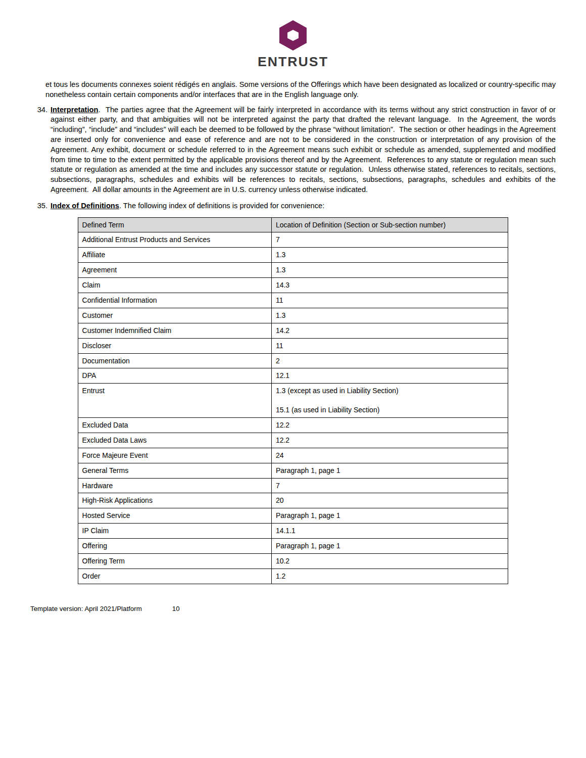ENTRUST
et tous les documents connexes soient rédigés en anglais. Some versions of the Offerings which have been designated as localized or country-specific may nonetheless contain certain components and/or interfaces that are in the English language only.
34. Interpretation. The parties agree that the Agreement will be fairly interpreted in accordance with its terms without any strict construction in favor of or against either party, and that ambiguities will not be interpreted against the party that drafted the relevant language. In the Agreement, the words “including”, “include” and “includes” will each be deemed to be followed by the phrase “without limitation”. The section or other headings in the Agreement are inserted only for convenience and ease of reference and are not to be considered in the construction or interpretation of any provision of the Agreement. Any exhibit, document or schedule referred to in the Agreement means such exhibit or schedule as amended, supplemented and modified from time to time to the extent permitted by the applicable provisions thereof and by the Agreement. References to any statute or regulation mean such statute or regulation as amended at the time and includes any successor statute or regulation. Unless otherwise stated, references to recitals, sections, subsections, paragraphs, schedules and exhibits will be references to recitals, sections, subsections, paragraphs, schedules and exhibits of the Agreement. All dollar amounts in the Agreement are in U.S. currency unless otherwise indicated.
35. Index of Definitions. The following index of definitions is provided for convenience:
| Defined Term | Location of Definition (Section or Sub-section number) |
| --- | --- |
| Additional Entrust Products and Services | 7 |
| Affiliate | 1.3 |
| Agreement | 1.3 |
| Claim | 14.3 |
| Confidential Information | 11 |
| Customer | 1.3 |
| Customer Indemnified Claim | 14.2 |
| Discloser | 11 |
| Documentation | 2 |
| DPA | 12.1 |
| Entrust | 1.3 (except as used in Liability Section) 15.1 (as used in Liability Section) |
| Excluded Data | 12.2 |
| Excluded Data Laws | 12.2 |
| Force Majeure Event | 24 |
| General Terms | Paragraph 1, page 1 |
| Hardware | 7 |
| High-Risk Applications | 20 |
| Hosted Service | Paragraph 1, page 1 |
| IP Claim | 14.1.1 |
| Offering | Paragraph 1, page 1 |
| Offering Term | 10.2 |
| Order | 1.2 |
Template version: April 2021/Platform10